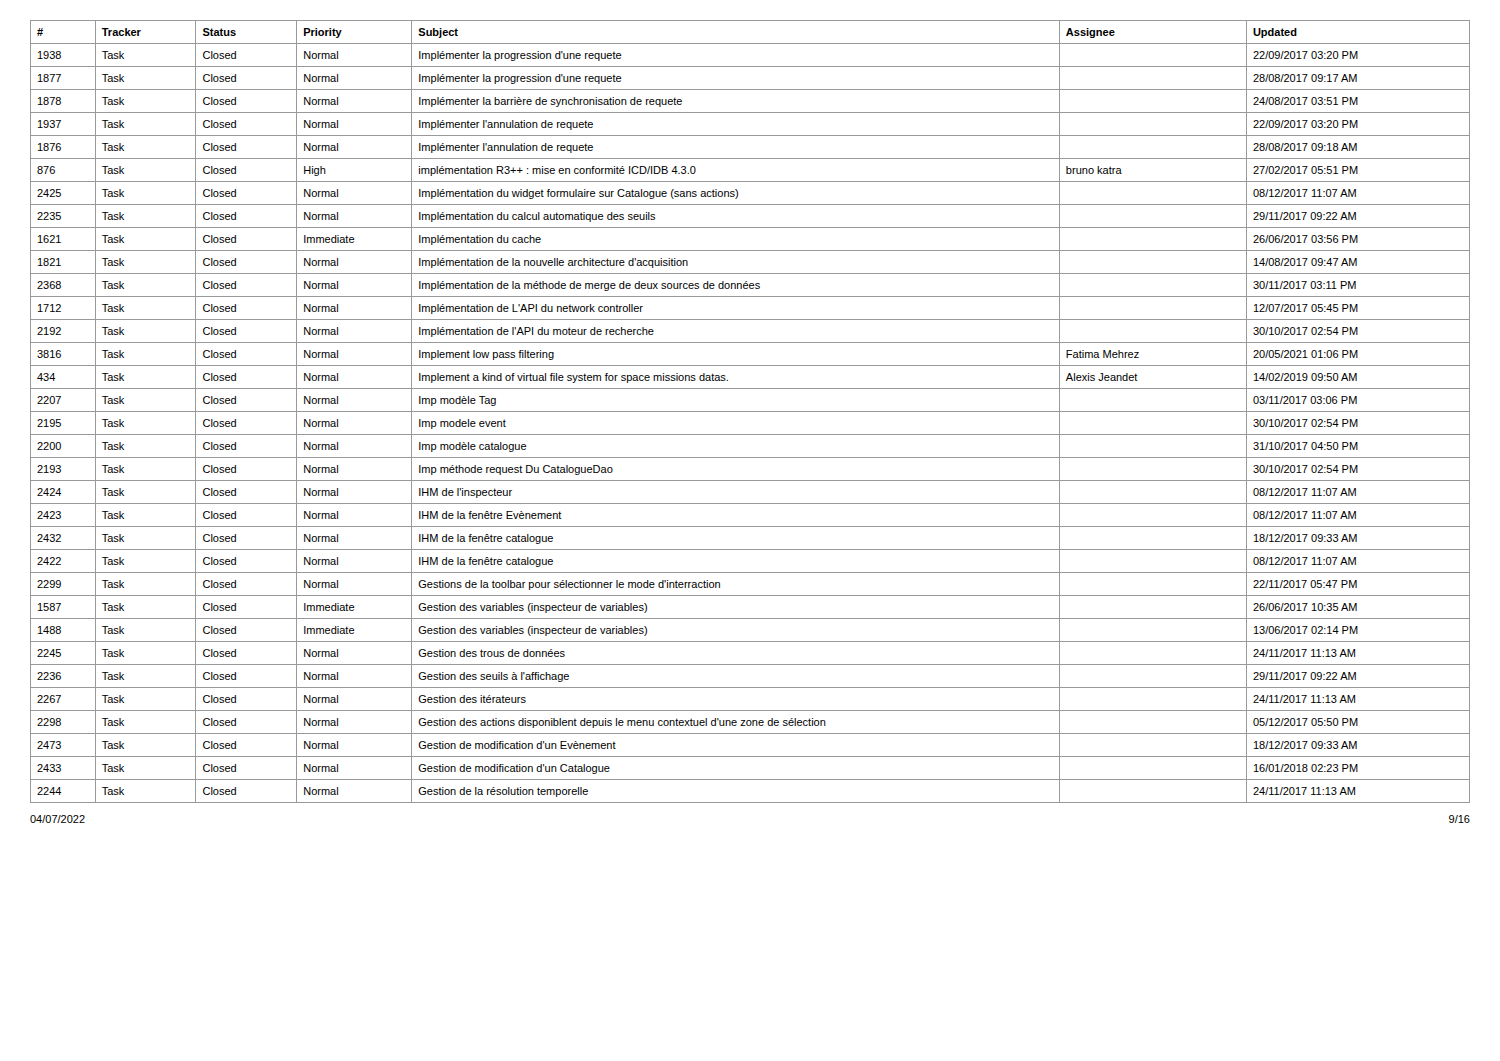| # | Tracker | Status | Priority | Subject | Assignee | Updated |
| --- | --- | --- | --- | --- | --- | --- |
| 1938 | Task | Closed | Normal | Implémenter la progression d'une requete | | 22/09/2017 03:20 PM |
| 1877 | Task | Closed | Normal | Implémenter la progression d'une requete | | 28/08/2017 09:17 AM |
| 1878 | Task | Closed | Normal | Implémenter la barrière de synchronisation de requete | | 24/08/2017 03:51 PM |
| 1937 | Task | Closed | Normal | Implémenter l'annulation de requete | | 22/09/2017 03:20 PM |
| 1876 | Task | Closed | Normal | Implémenter l'annulation de requete | | 28/08/2017 09:18 AM |
| 876 | Task | Closed | High | implémentation R3++ : mise en conformité ICD/IDB 4.3.0 | bruno katra | 27/02/2017 05:51 PM |
| 2425 | Task | Closed | Normal | Implémentation du widget formulaire sur Catalogue (sans actions) | | 08/12/2017 11:07 AM |
| 2235 | Task | Closed | Normal | Implémentation du calcul automatique des seuils | | 29/11/2017 09:22 AM |
| 1621 | Task | Closed | Immediate | Implémentation du cache | | 26/06/2017 03:56 PM |
| 1821 | Task | Closed | Normal | Implémentation de la nouvelle architecture d'acquisition | | 14/08/2017 09:47 AM |
| 2368 | Task | Closed | Normal | Implémentation de la méthode de merge de deux sources de données | | 30/11/2017 03:11 PM |
| 1712 | Task | Closed | Normal | Implémentation de L'API du network controller | | 12/07/2017 05:45 PM |
| 2192 | Task | Closed | Normal | Implémentation de l'API du moteur de recherche | | 30/10/2017 02:54 PM |
| 3816 | Task | Closed | Normal | Implement low pass filtering | Fatima Mehrez | 20/05/2021 01:06 PM |
| 434 | Task | Closed | Normal | Implement a kind of virtual file system for space missions datas. | Alexis Jeandet | 14/02/2019 09:50 AM |
| 2207 | Task | Closed | Normal | Imp modèle Tag | | 03/11/2017 03:06 PM |
| 2195 | Task | Closed | Normal | Imp modele event | | 30/10/2017 02:54 PM |
| 2200 | Task | Closed | Normal | Imp modèle catalogue | | 31/10/2017 04:50 PM |
| 2193 | Task | Closed | Normal | Imp méthode request Du CatalogueDao | | 30/10/2017 02:54 PM |
| 2424 | Task | Closed | Normal | IHM de l'inspecteur | | 08/12/2017 11:07 AM |
| 2423 | Task | Closed | Normal | IHM de la fenêtre Evènement | | 08/12/2017 11:07 AM |
| 2432 | Task | Closed | Normal | IHM de la fenêtre catalogue | | 18/12/2017 09:33 AM |
| 2422 | Task | Closed | Normal | IHM de la fenêtre catalogue | | 08/12/2017 11:07 AM |
| 2299 | Task | Closed | Normal | Gestions de la toolbar pour sélectionner le mode d'interraction | | 22/11/2017 05:47 PM |
| 1587 | Task | Closed | Immediate | Gestion des variables (inspecteur de variables) | | 26/06/2017 10:35 AM |
| 1488 | Task | Closed | Immediate | Gestion des variables (inspecteur de variables) | | 13/06/2017 02:14 PM |
| 2245 | Task | Closed | Normal | Gestion des trous de données | | 24/11/2017 11:13 AM |
| 2236 | Task | Closed | Normal | Gestion des seuils à l'affichage | | 29/11/2017 09:22 AM |
| 2267 | Task | Closed | Normal | Gestion des itérateurs | | 24/11/2017 11:13 AM |
| 2298 | Task | Closed | Normal | Gestion des actions disponiblent depuis le menu contextuel d'une zone de sélection | | 05/12/2017 05:50 PM |
| 2473 | Task | Closed | Normal | Gestion de modification d'un Evènement | | 18/12/2017 09:33 AM |
| 2433 | Task | Closed | Normal | Gestion de modification d'un Catalogue | | 16/01/2018 02:23 PM |
| 2244 | Task | Closed | Normal | Gestion de la résolution temporelle | | 24/11/2017 11:13 AM |
04/07/2022 9/16